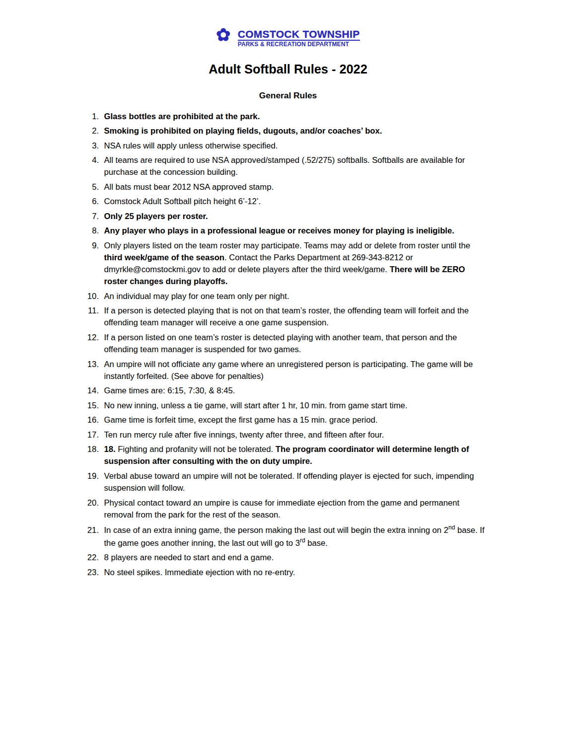✿
COMSTOCK TOWNSHIP
PARKS & RECREATION DEPARTMENT
Adult Softball Rules - 2022
General Rules
Glass bottles are prohibited at the park.
Smoking is prohibited on playing fields, dugouts, and/or coaches’ box.
NSA rules will apply unless otherwise specified.
All teams are required to use NSA approved/stamped (.52/275) softballs. Softballs are available for purchase at the concession building.
All bats must bear 2012 NSA approved stamp.
Comstock Adult Softball pitch height 6’-12’.
Only 25 players per roster.
Any player who plays in a professional league or receives money for playing is ineligible.
Only players listed on the team roster may participate. Teams may add or delete from roster until the third week/game of the season. Contact the Parks Department at 269-343-8212 or dmyrkle@comstockmi.gov to add or delete players after the third week/game. There will be ZERO roster changes during playoffs.
An individual may play for one team only per night.
If a person is detected playing that is not on that team’s roster, the offending team will forfeit and the offending team manager will receive a one game suspension.
If a person listed on one team’s roster is detected playing with another team, that person and the offending team manager is suspended for two games.
An umpire will not officiate any game where an unregistered person is participating. The game will be instantly forfeited. (See above for penalties)
Game times are: 6:15, 7:30, & 8:45.
No new inning, unless a tie game, will start after 1 hr, 10 min. from game start time.
Game time is forfeit time, except the first game has a 15 min. grace period.
Ten run mercy rule after five innings, twenty after three, and fifteen after four.
18. Fighting and profanity will not be tolerated. The program coordinator will determine length of suspension after consulting with the on duty umpire.
Verbal abuse toward an umpire will not be tolerated. If offending player is ejected for such, impending suspension will follow.
Physical contact toward an umpire is cause for immediate ejection from the game and permanent removal from the park for the rest of the season.
In case of an extra inning game, the person making the last out will begin the extra inning on 2nd base. If the game goes another inning, the last out will go to 3rd base.
8 players are needed to start and end a game.
No steel spikes. Immediate ejection with no re-entry.